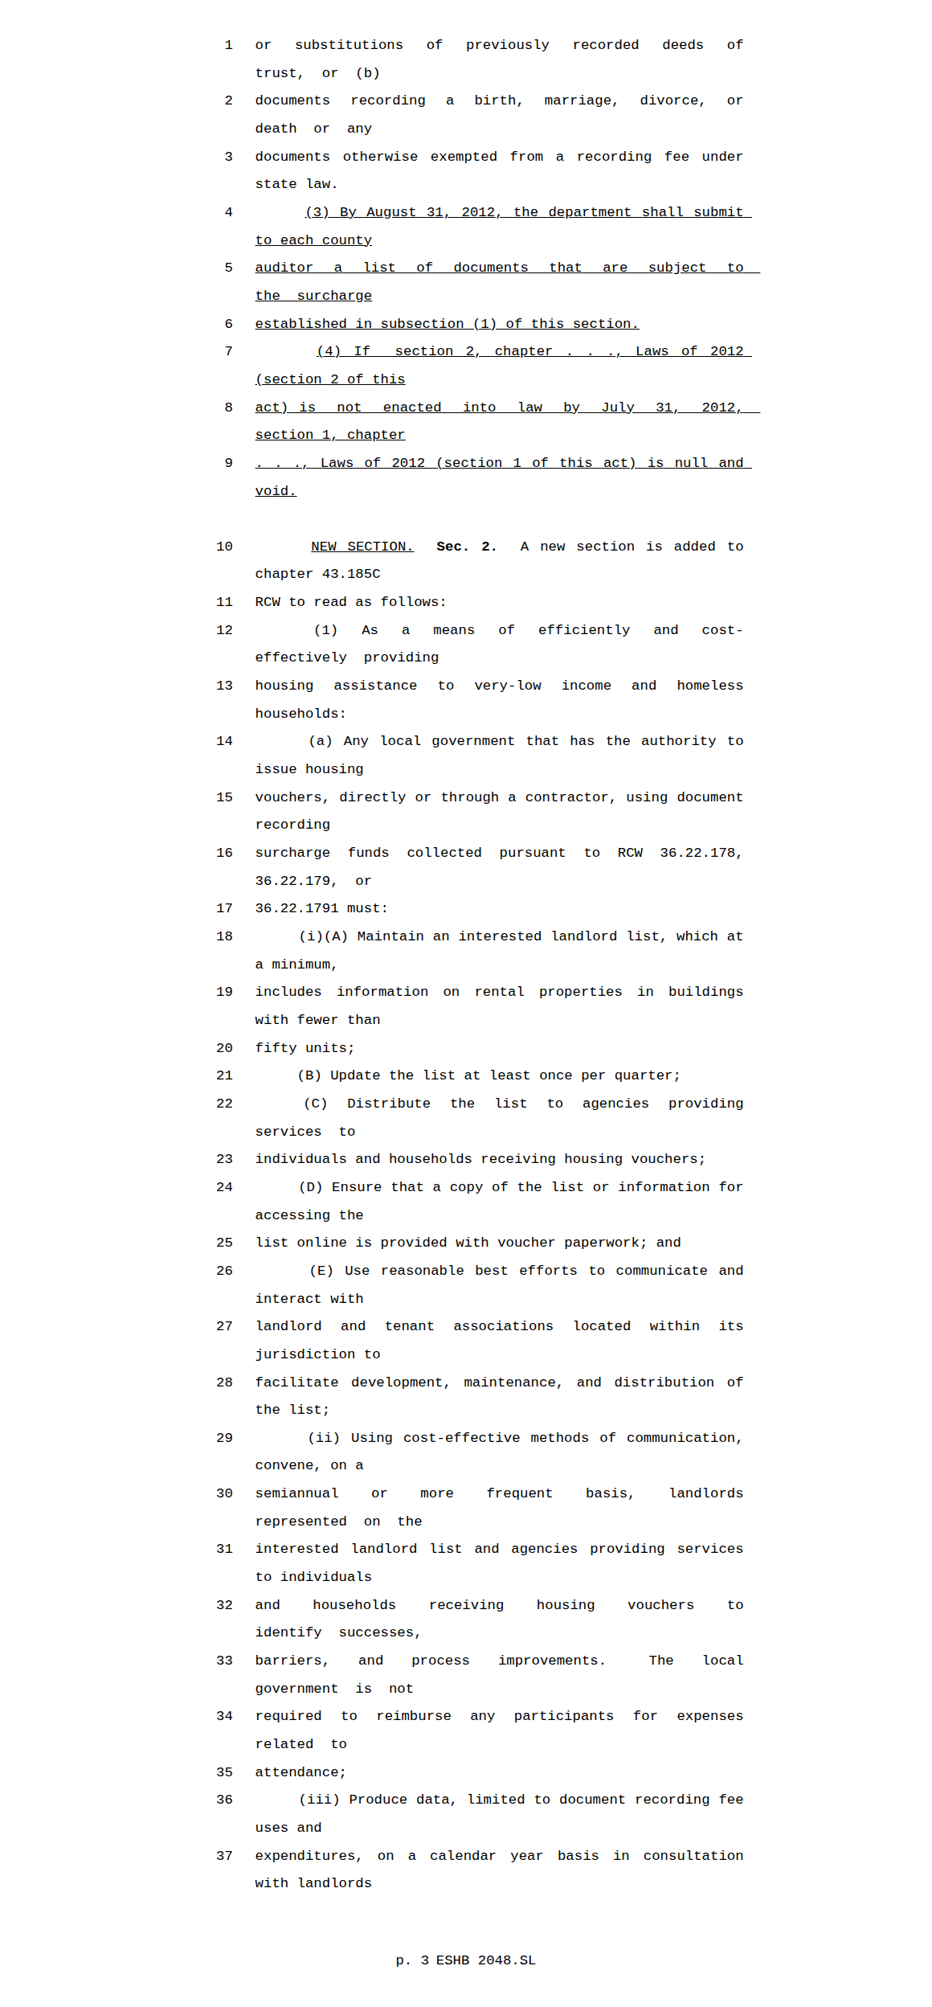1 or substitutions of previously recorded deeds of trust, or (b)
2 documents recording a birth, marriage, divorce, or death or any
3 documents otherwise exempted from a recording fee under state law.
4 (3) By August 31, 2012, the department shall submit to each county
5 auditor a list of documents that are subject to the surcharge
6 established in subsection (1) of this section.
7 (4) If section 2, chapter . . ., Laws of 2012 (section 2 of this
8 act) is not enacted into law by July 31, 2012, section 1, chapter
9 . . ., Laws of 2012 (section 1 of this act) is null and void.
10 NEW SECTION. Sec. 2. A new section is added to chapter 43.185C
11 RCW to read as follows:
12 (1) As a means of efficiently and cost-effectively providing
13 housing assistance to very-low income and homeless households:
14 (a) Any local government that has the authority to issue housing
15 vouchers, directly or through a contractor, using document recording
16 surcharge funds collected pursuant to RCW 36.22.178, 36.22.179, or
17 36.22.1791 must:
18 (i)(A) Maintain an interested landlord list, which at a minimum,
19 includes information on rental properties in buildings with fewer than
20 fifty units;
21 (B) Update the list at least once per quarter;
22 (C) Distribute the list to agencies providing services to
23 individuals and households receiving housing vouchers;
24 (D) Ensure that a copy of the list or information for accessing the
25 list online is provided with voucher paperwork; and
26 (E) Use reasonable best efforts to communicate and interact with
27 landlord and tenant associations located within its jurisdiction to
28 facilitate development, maintenance, and distribution of the list;
29 (ii) Using cost-effective methods of communication, convene, on a
30 semiannual or more frequent basis, landlords represented on the
31 interested landlord list and agencies providing services to individuals
32 and households receiving housing vouchers to identify successes,
33 barriers, and process improvements. The local government is not
34 required to reimburse any participants for expenses related to
35 attendance;
36 (iii) Produce data, limited to document recording fee uses and
37 expenditures, on a calendar year basis in consultation with landlords
p. 3 ESHB 2048.SL